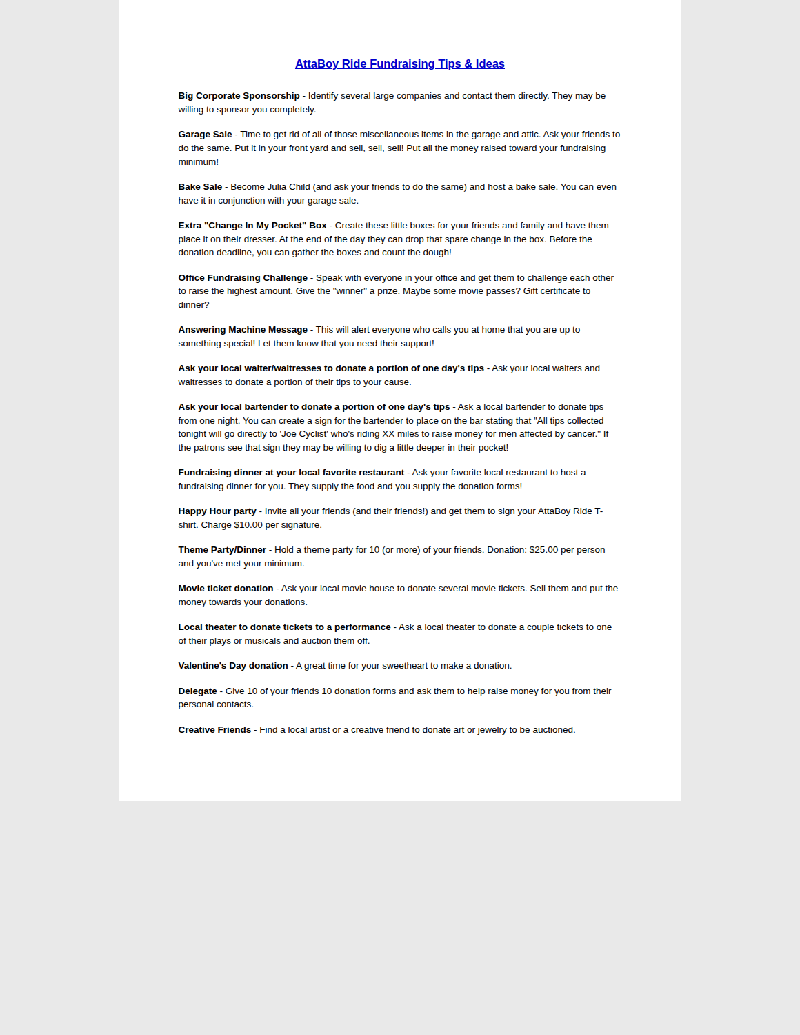AttaBoy Ride Fundraising Tips & Ideas
Big Corporate Sponsorship - Identify several large companies and contact them directly. They may be willing to sponsor you completely.
Garage Sale - Time to get rid of all of those miscellaneous items in the garage and attic. Ask your friends to do the same. Put it in your front yard and sell, sell, sell! Put all the money raised toward your fundraising minimum!
Bake Sale - Become Julia Child (and ask your friends to do the same) and host a bake sale. You can even have it in conjunction with your garage sale.
Extra "Change In My Pocket" Box - Create these little boxes for your friends and family and have them place it on their dresser. At the end of the day they can drop that spare change in the box. Before the donation deadline, you can gather the boxes and count the dough!
Office Fundraising Challenge - Speak with everyone in your office and get them to challenge each other to raise the highest amount. Give the "winner" a prize. Maybe some movie passes? Gift certificate to dinner?
Answering Machine Message - This will alert everyone who calls you at home that you are up to something special! Let them know that you need their support!
Ask your local waiter/waitresses to donate a portion of one day's tips - Ask your local waiters and waitresses to donate a portion of their tips to your cause.
Ask your local bartender to donate a portion of one day's tips - Ask a local bartender to donate tips from one night. You can create a sign for the bartender to place on the bar stating that "All tips collected tonight will go directly to 'Joe Cyclist' who's riding XX miles to raise money for men affected by cancer." If the patrons see that sign they may be willing to dig a little deeper in their pocket!
Fundraising dinner at your local favorite restaurant - Ask your favorite local restaurant to host a fundraising dinner for you. They supply the food and you supply the donation forms!
Happy Hour party - Invite all your friends (and their friends!) and get them to sign your AttaBoy Ride T-shirt. Charge $10.00 per signature.
Theme Party/Dinner - Hold a theme party for 10 (or more) of your friends. Donation: $25.00 per person and you've met your minimum.
Movie ticket donation - Ask your local movie house to donate several movie tickets. Sell them and put the money towards your donations.
Local theater to donate tickets to a performance - Ask a local theater to donate a couple tickets to one of their plays or musicals and auction them off.
Valentine's Day donation - A great time for your sweetheart to make a donation.
Delegate - Give 10 of your friends 10 donation forms and ask them to help raise money for you from their personal contacts.
Creative Friends - Find a local artist or a creative friend to donate art or jewelry to be auctioned.